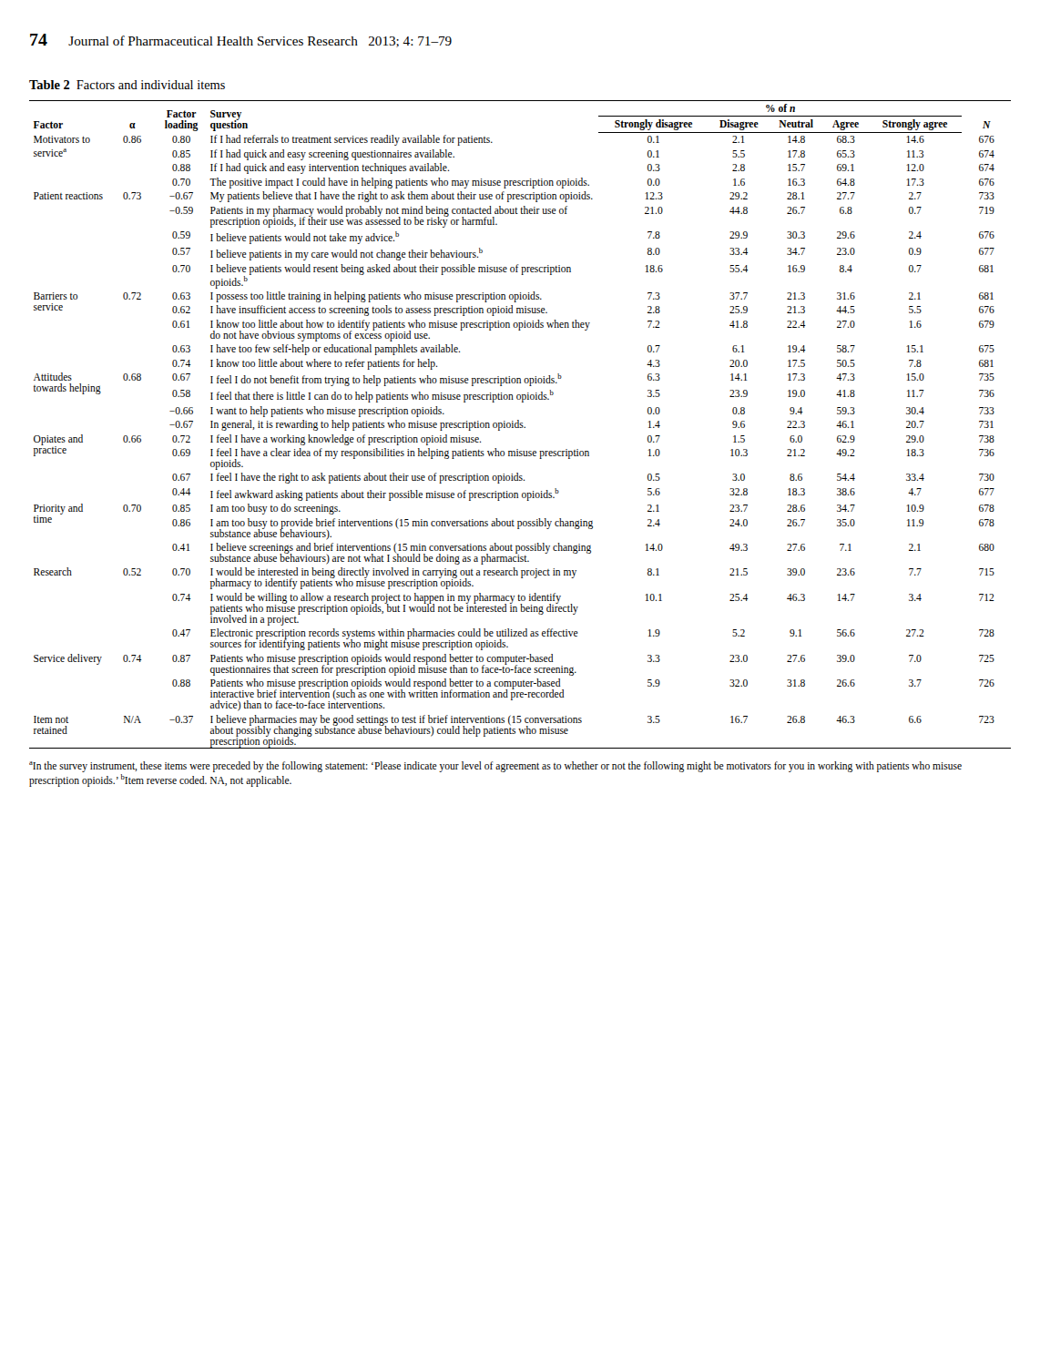74 Journal of Pharmaceutical Health Services Research 2013; 4: 71–79
Table 2 Factors and individual items
| Factor | α | Factor loading | Survey question | % of n | N |
| --- | --- | --- | --- | --- | --- |
| Strongly disagree | Disagree | Neutral | Agree | Strongly agree |
| Motivators to service a | 0.86 | 0.80 | If I had referrals to treatment services readily available for patients. | 0.1 | 2.1 | 14.8 | 68.3 | 14.6 | 676 |
| 0.85 | If I had quick and easy screening questionnaires available. | 0.1 | 5.5 | 17.8 | 65.3 | 11.3 | 674 |
| 0.88 | If I had quick and easy intervention techniques available. | 0.3 | 2.8 | 15.7 | 69.1 | 12.0 | 674 |
| 0.70 | The positive impact I could have in helping patients who may misuse prescription opioids. | 0.0 | 1.6 | 16.3 | 64.8 | 17.3 | 676 |
| Patient reactions | 0.73 | −0.67 | My patients believe that I have the right to ask them about their use of prescription opioids. | 12.3 | 29.2 | 28.1 | 27.7 | 2.7 | 733 |
| −0.59 | Patients in my pharmacy would probably not mind being contacted about their use of prescription opioids, if their use was assessed to be risky or harmful. | 21.0 | 44.8 | 26.7 | 6.8 | 0.7 | 719 |
| 0.59 | I believe patients would not take my advice. b | 7.8 | 29.9 | 30.3 | 29.6 | 2.4 | 676 |
| 0.57 | I believe patients in my care would not change their behaviours. b | 8.0 | 33.4 | 34.7 | 23.0 | 0.9 | 677 |
| 0.70 | I believe patients would resent being asked about their possible misuse of prescription opioids. b | 18.6 | 55.4 | 16.9 | 8.4 | 0.7 | 681 |
| Barriers to service | 0.72 | 0.63 | I possess too little training in helping patients who misuse prescription opioids. | 7.3 | 37.7 | 21.3 | 31.6 | 2.1 | 681 |
| 0.62 | I have insufficient access to screening tools to assess prescription opioid misuse. | 2.8 | 25.9 | 21.3 | 44.5 | 5.5 | 676 |
| 0.61 | I know too little about how to identify patients who misuse prescription opioids when they do not have obvious symptoms of excess opioid use. | 7.2 | 41.8 | 22.4 | 27.0 | 1.6 | 679 |
| 0.63 | I have too few self-help or educational pamphlets available. | 0.7 | 6.1 | 19.4 | 58.7 | 15.1 | 675 |
| 0.74 | I know too little about where to refer patients for help. | 4.3 | 20.0 | 17.5 | 50.5 | 7.8 | 681 |
| Attitudes towards helping | 0.68 | 0.67 | I feel I do not benefit from trying to help patients who misuse prescription opioids. b | 6.3 | 14.1 | 17.3 | 47.3 | 15.0 | 735 |
| 0.58 | I feel that there is little I can do to help patients who misuse prescription opioids. b | 3.5 | 23.9 | 19.0 | 41.8 | 11.7 | 736 |
| −0.66 | I want to help patients who misuse prescription opioids. | 0.0 | 0.8 | 9.4 | 59.3 | 30.4 | 733 |
| −0.67 | In general, it is rewarding to help patients who misuse prescription opioids. | 1.4 | 9.6 | 22.3 | 46.1 | 20.7 | 731 |
| Opiates and practice | 0.66 | 0.72 | I feel I have a working knowledge of prescription opioid misuse. | 0.7 | 1.5 | 6.0 | 62.9 | 29.0 | 738 |
| 0.69 | I feel I have a clear idea of my responsibilities in helping patients who misuse prescription opioids. | 1.0 | 10.3 | 21.2 | 49.2 | 18.3 | 736 |
| 0.67 | I feel I have the right to ask patients about their use of prescription opioids. | 0.5 | 3.0 | 8.6 | 54.4 | 33.4 | 730 |
| 0.44 | I feel awkward asking patients about their possible misuse of prescription opioids. b | 5.6 | 32.8 | 18.3 | 38.6 | 4.7 | 677 |
| Priority and time | 0.70 | 0.85 | I am too busy to do screenings. | 2.1 | 23.7 | 28.6 | 34.7 | 10.9 | 678 |
| 0.86 | I am too busy to provide brief interventions (15 min conversations about possibly changing substance abuse behaviours). | 2.4 | 24.0 | 26.7 | 35.0 | 11.9 | 678 |
| 0.41 | I believe screenings and brief interventions (15 min conversations about possibly changing substance abuse behaviours) are not what I should be doing as a pharmacist. | 14.0 | 49.3 | 27.6 | 7.1 | 2.1 | 680 |
| Research | 0.52 | 0.70 | I would be interested in being directly involved in carrying out a research project in my pharmacy to identify patients who misuse prescription opioids. | 8.1 | 21.5 | 39.0 | 23.6 | 7.7 | 715 |
| 0.74 | I would be willing to allow a research project to happen in my pharmacy to identify patients who misuse prescription opioids, but I would not be interested in being directly involved in a project. | 10.1 | 25.4 | 46.3 | 14.7 | 3.4 | 712 |
| 0.47 | Electronic prescription records systems within pharmacies could be utilized as effective sources for identifying patients who might misuse prescription opioids. | 1.9 | 5.2 | 9.1 | 56.6 | 27.2 | 728 |
| Service delivery | 0.74 | 0.87 | Patients who misuse prescription opioids would respond better to computer-based questionnaires that screen for prescription opioid misuse than to face-to-face screening. | 3.3 | 23.0 | 27.6 | 39.0 | 7.0 | 725 |
| 0.88 | Patients who misuse prescription opioids would respond better to a computer-based interactive brief intervention (such as one with written information and pre-recorded advice) than to face-to-face interventions. | 5.9 | 32.0 | 31.8 | 26.6 | 3.7 | 726 |
| Item not retained | N/A | −0.37 | I believe pharmacies may be good settings to test if brief interventions (15 conversations about possibly changing substance abuse behaviours) could help patients who misuse prescription opioids. | 3.5 | 16.7 | 26.8 | 46.3 | 6.6 | 723 |
aIn the survey instrument, these items were preceded by the following statement: ‘Please indicate your level of agreement as to whether or not the following might be motivators for you in working with patients who misuse prescription opioids.’ bItem reverse coded. NA, not applicable.